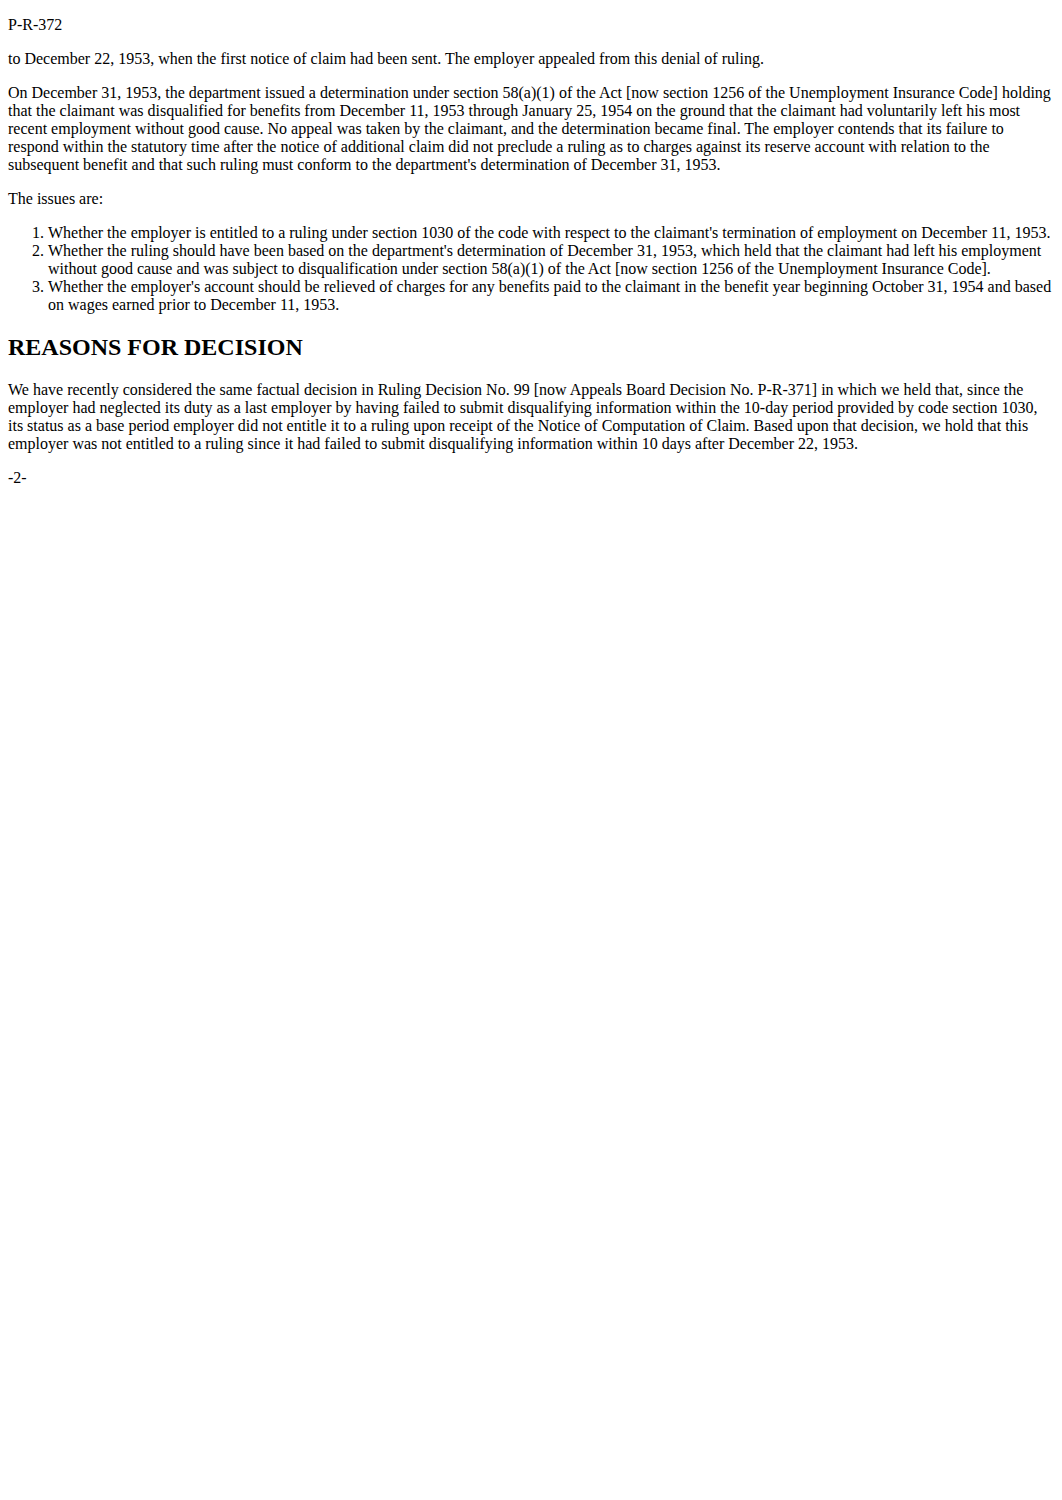P-R-372
to December 22, 1953, when the first notice of claim had been sent. The employer appealed from this denial of ruling.
On December 31, 1953, the department issued a determination under section 58(a)(1) of the Act [now section 1256 of the Unemployment Insurance Code] holding that the claimant was disqualified for benefits from December 11, 1953 through January 25, 1954 on the ground that the claimant had voluntarily left his most recent employment without good cause. No appeal was taken by the claimant, and the determination became final. The employer contends that its failure to respond within the statutory time after the notice of additional claim did not preclude a ruling as to charges against its reserve account with relation to the subsequent benefit and that such ruling must conform to the department's determination of December 31, 1953.
The issues are:
Whether the employer is entitled to a ruling under section 1030 of the code with respect to the claimant's termination of employment on December 11, 1953.
Whether the ruling should have been based on the department's determination of December 31, 1953, which held that the claimant had left his employment without good cause and was subject to disqualification under section 58(a)(1) of the Act [now section 1256 of the Unemployment Insurance Code].
Whether the employer's account should be relieved of charges for any benefits paid to the claimant in the benefit year beginning October 31, 1954 and based on wages earned prior to December 11, 1953.
REASONS FOR DECISION
We have recently considered the same factual decision in Ruling Decision No. 99 [now Appeals Board Decision No. P-R-371] in which we held that, since the employer had neglected its duty as a last employer by having failed to submit disqualifying information within the 10-day period provided by code section 1030, its status as a base period employer did not entitle it to a ruling upon receipt of the Notice of Computation of Claim. Based upon that decision, we hold that this employer was not entitled to a ruling since it had failed to submit disqualifying information within 10 days after December 22, 1953.
-2-